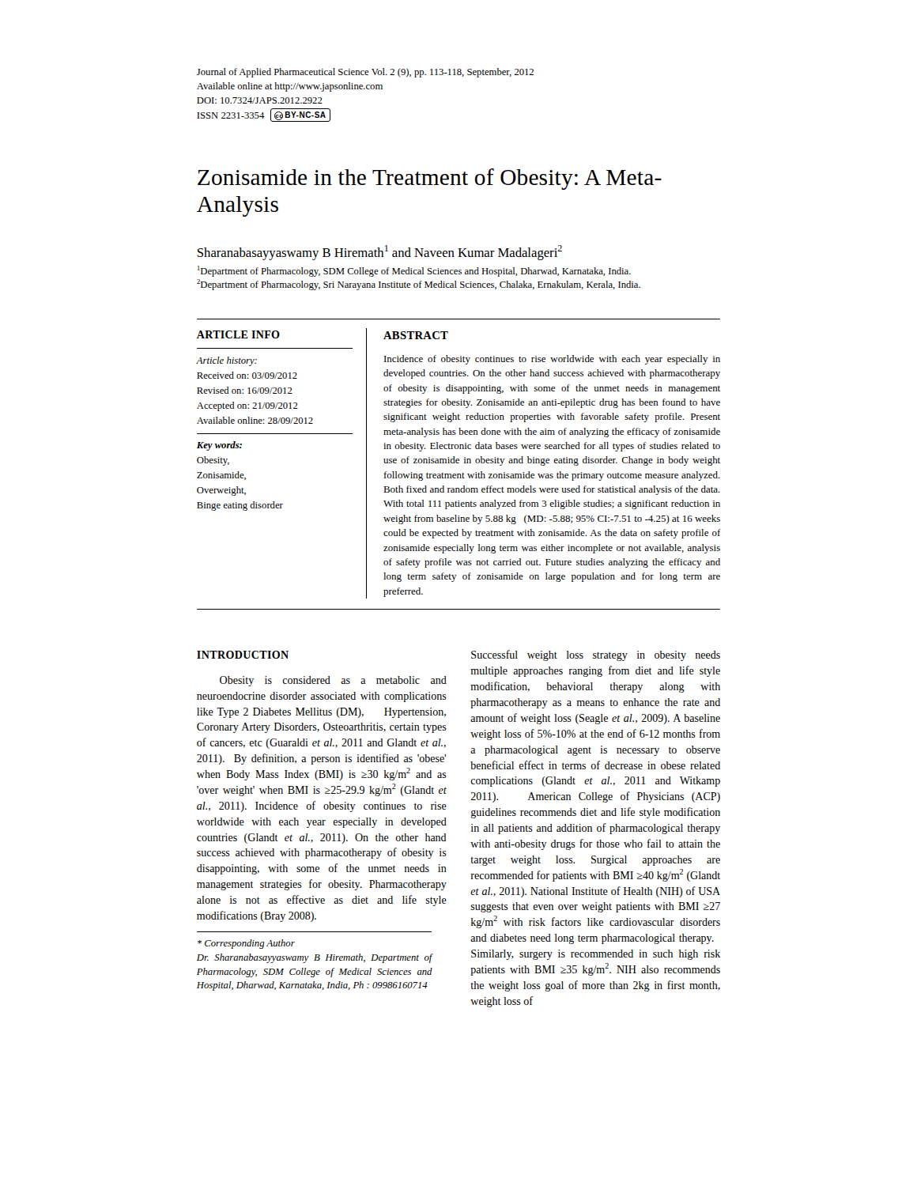Journal of Applied Pharmaceutical Science Vol. 2 (9), pp. 113-118, September, 2012
Available online at http://www.japsonline.com
DOI: 10.7324/JAPS.2012.2922
ISSN 2231-3354 cc BY-NC-SA
Zonisamide in the Treatment of Obesity: A Meta-Analysis
Sharanabasayyaswamy B Hiremath1 and Naveen Kumar Madalageri2
1Department of Pharmacology, SDM College of Medical Sciences and Hospital, Dharwad, Karnataka, India.
2Department of Pharmacology, Sri Narayana Institute of Medical Sciences, Chalaka, Ernakulam, Kerala, India.
| ARTICLE INFO Article history: Received on: 03/09/2012 Revised on: 16/09/2012 Accepted on: 21/09/2012 Available online: 28/09/2012 Key words : Obesity, Zonisamide, Overweight, Binge eating disorder | ABSTRACT Incidence of obesity continues to rise worldwide with each year especially in developed countries. On the other hand success achieved with pharmacotherapy of obesity is disappointing, with some of the unmet needs in management strategies for obesity. Zonisamide an anti-epileptic drug has been found to have significant weight reduction properties with favorable safety profile. Present meta-analysis has been done with the aim of analyzing the efficacy of zonisamide in obesity. Electronic data bases were searched for all types of studies related to use of zonisamide in obesity and binge eating disorder. Change in body weight following treatment with zonisamide was the primary outcome measure analyzed. Both fixed and random effect models were used for statistical analysis of the data. With total 111 patients analyzed from 3 eligible studies; a significant reduction in weight from baseline by 5.88 kg (MD: -5.88; 95% CI:-7.51 to -4.25) at 16 weeks could be expected by treatment with zonisamide. As the data on safety profile of zonisamide especially long term was either incomplete or not available, analysis of safety profile was not carried out. Future studies analyzing the efficacy and long term safety of zonisamide on large population and for long term are preferred. |
INTRODUCTION
Obesity is considered as a metabolic and neuroendocrine disorder associated with complications like Type 2 Diabetes Mellitus (DM), Hypertension, Coronary Artery Disorders, Osteoarthritis, certain types of cancers, etc (Guaraldi et al., 2011 and Glandt et al., 2011). By definition, a person is identified as 'obese' when Body Mass Index (BMI) is ≥30 kg/m2 and as 'over weight' when BMI is ≥25-29.9 kg/m2 (Glandt et al., 2011). Incidence of obesity continues to rise worldwide with each year especially in developed countries (Glandt et al., 2011). On the other hand success achieved with pharmacotherapy of obesity is disappointing, with some of the unmet needs in management strategies for obesity. Pharmacotherapy alone is not as effective as diet and life style modifications (Bray 2008).
* Corresponding Author
Dr. Sharanabasayyaswamy B Hiremath, Department of Pharmacology, SDM College of Medical Sciences and Hospital, Dharwad, Karnataka, India, Ph : 09986160714
Successful weight loss strategy in obesity needs multiple approaches ranging from diet and life style modification, behavioral therapy along with pharmacotherapy as a means to enhance the rate and amount of weight loss (Seagle et al., 2009). A baseline weight loss of 5%-10% at the end of 6-12 months from a pharmacological agent is necessary to observe beneficial effect in terms of decrease in obese related complications (Glandt et al., 2011 and Witkamp 2011). American College of Physicians (ACP) guidelines recommends diet and life style modification in all patients and addition of pharmacological therapy with anti-obesity drugs for those who fail to attain the target weight loss. Surgical approaches are recommended for patients with BMI ≥40 kg/m2 (Glandt et al., 2011). National Institute of Health (NIH) of USA suggests that even over weight patients with BMI ≥27 kg/m2 with risk factors like cardiovascular disorders and diabetes need long term pharmacological therapy. Similarly, surgery is recommended in such high risk patients with BMI ≥35 kg/m2. NIH also recommends the weight loss goal of more than 2kg in first month, weight loss of